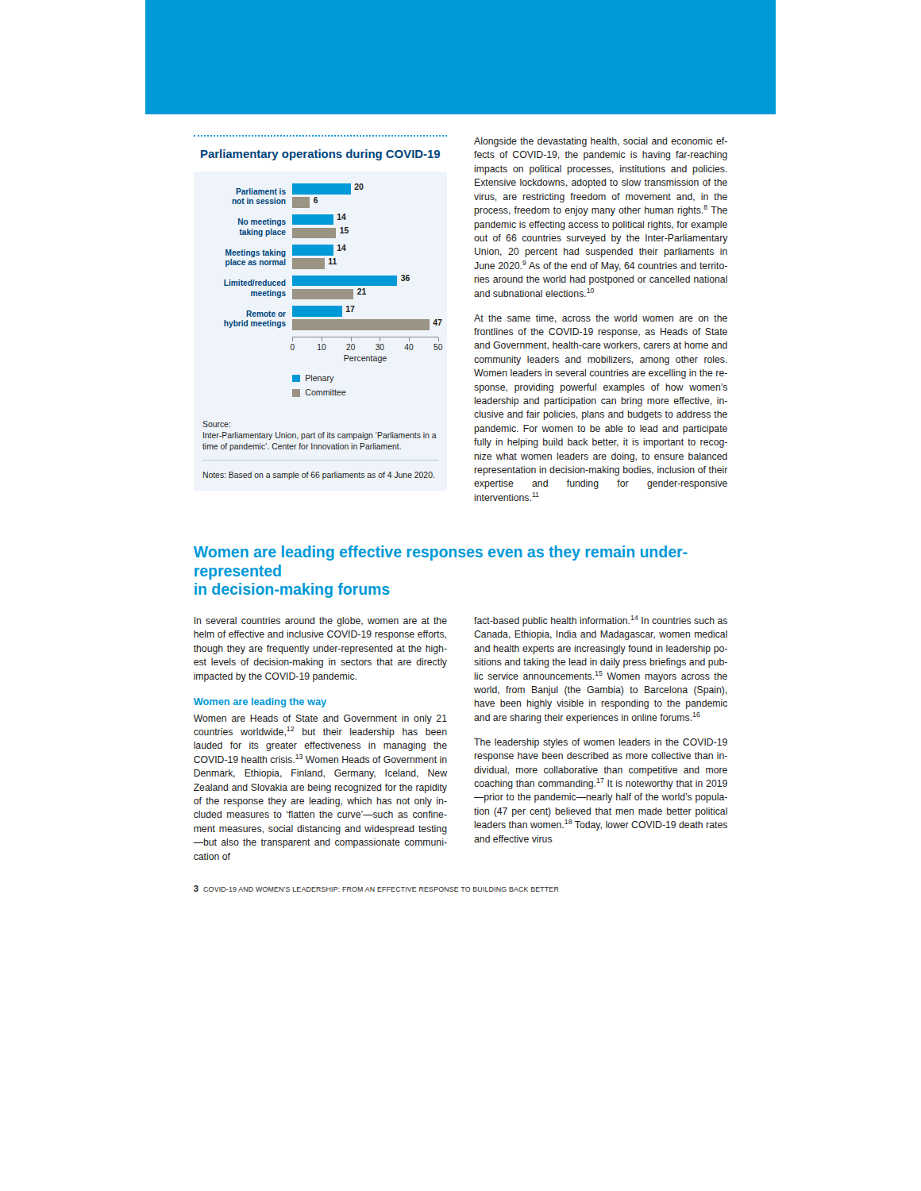Parliamentary operations during COVID-19
Parliament is
not in session
20
6
No meetings
taking place
14
15
Meetings taking
place as normal
14
11
Limited/reduced
meetings
36
21
Remote or
hybrid meetings
17
47
0
10
20
30
40
50
Percentage
Plenary
Committee
Source:
Inter-Parliamentary Union, part of its campaign ‘Parliaments in a time of pandemic’. Center for Innovation in Parliament.
Notes: Based on a sample of 66 parliaments as of 4 June 2020.
Alongside the devastating health, social and economic effects of COVID-19, the pandemic is having far-reaching impacts on political processes, institutions and policies. Extensive lockdowns, adopted to slow transmission of the virus, are restricting freedom of movement and, in the process, freedom to enjoy many other human rights.8 The pandemic is effecting access to political rights, for example out of 66 countries surveyed by the Inter-Parliamentary Union, 20 percent had suspended their parliaments in June 2020.9 As of the end of May, 64 countries and territories around the world had postponed or cancelled national and subnational elections.10
At the same time, across the world women are on the frontlines of the COVID-19 response, as Heads of State and Government, health-care workers, carers at home and community leaders and mobilizers, among other roles. Women leaders in several countries are excelling in the response, providing powerful examples of how women’s leadership and participation can bring more effective, inclusive and fair policies, plans and budgets to address the pandemic. For women to be able to lead and participate fully in helping build back better, it is important to recognize what women leaders are doing, to ensure balanced representation in decision-making bodies, inclusion of their expertise and funding for gender-responsive interventions.11
Women are leading effective responses even as they remain under-represented
in decision-making forums
In several countries around the globe, women are at the helm of effective and inclusive COVID-19 response efforts, though they are frequently under-represented at the highest levels of decision-making in sectors that are directly impacted by the COVID-19 pandemic.
Women are leading the way
Women are Heads of State and Government in only 21 countries worldwide,12 but their leadership has been lauded for its greater effectiveness in managing the COVID-19 health crisis.13 Women Heads of Government in Denmark, Ethiopia, Finland, Germany, Iceland, New Zealand and Slovakia are being recognized for the rapidity of the response they are leading, which has not only included measures to ‘flatten the curve’—such as confinement measures, social distancing and widespread testing—but also the transparent and compassionate communication of
fact-based public health information.14 In countries such as Canada, Ethiopia, India and Madagascar, women medical and health experts are increasingly found in leadership positions and taking the lead in daily press briefings and public service announcements.15 Women mayors across the world, from Banjul (the Gambia) to Barcelona (Spain), have been highly visible in responding to the pandemic and are sharing their experiences in online forums.16
The leadership styles of women leaders in the COVID-19 response have been described as more collective than individual, more collaborative than competitive and more coaching than commanding.17 It is noteworthy that in 2019—prior to the pandemic—nearly half of the world’s population (47 per cent) believed that men made better political leaders than women.18 Today, lower COVID-19 death rates and effective virus
3 COVID-19 AND WOMEN’S LEADERSHIP: FROM AN EFFECTIVE RESPONSE TO BUILDING BACK BETTER